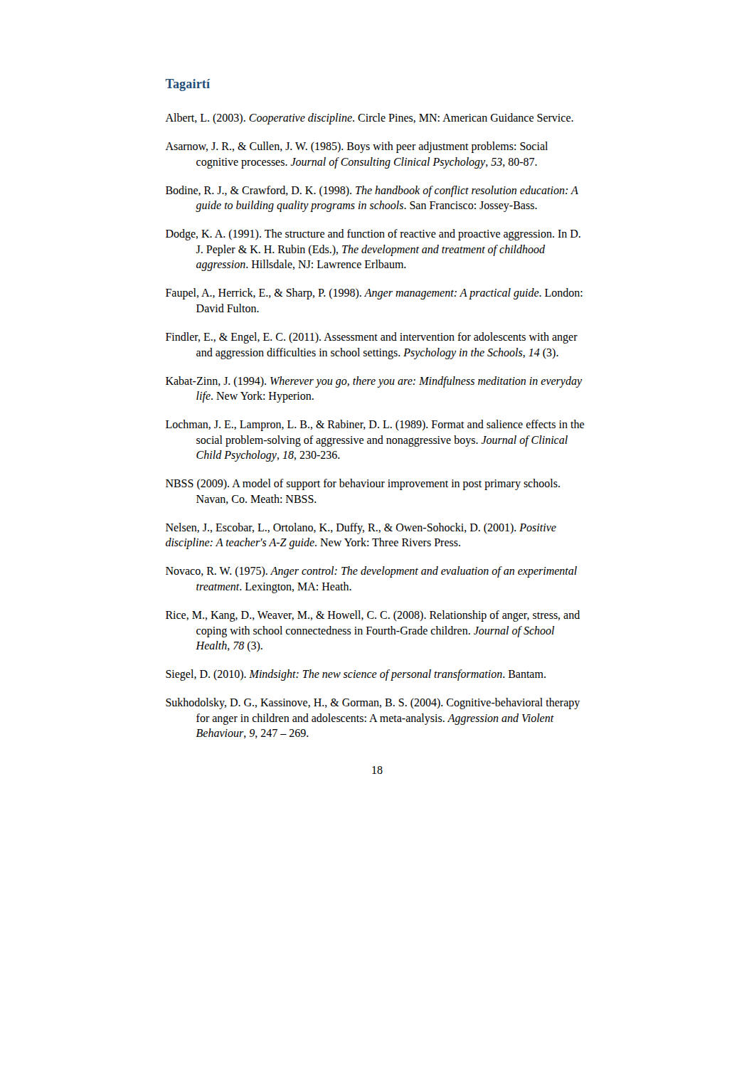Tagairtí
Albert, L. (2003). Cooperative discipline. Circle Pines, MN: American Guidance Service.
Asarnow, J. R., & Cullen, J. W. (1985). Boys with peer adjustment problems: Social cognitive processes. Journal of Consulting Clinical Psychology, 53, 80-87.
Bodine, R. J., & Crawford, D. K. (1998). The handbook of conflict resolution education: A guide to building quality programs in schools. San Francisco: Jossey-Bass.
Dodge, K. A. (1991). The structure and function of reactive and proactive aggression. In D. J. Pepler & K. H. Rubin (Eds.), The development and treatment of childhood aggression. Hillsdale, NJ: Lawrence Erlbaum.
Faupel, A., Herrick, E., & Sharp, P. (1998). Anger management: A practical guide. London: David Fulton.
Findler, E., & Engel, E. C. (2011). Assessment and intervention for adolescents with anger and aggression difficulties in school settings. Psychology in the Schools, 14 (3).
Kabat-Zinn, J. (1994). Wherever you go, there you are: Mindfulness meditation in everyday life. New York: Hyperion.
Lochman, J. E., Lampron, L. B., & Rabiner, D. L. (1989). Format and salience effects in the social problem-solving of aggressive and nonaggressive boys. Journal of Clinical Child Psychology, 18, 230-236.
NBSS (2009). A model of support for behaviour improvement in post primary schools. Navan, Co. Meath: NBSS.
Nelsen, J., Escobar, L., Ortolano, K., Duffy, R., & Owen-Sohocki, D. (2001). Positive discipline: A teacher's A-Z guide. New York: Three Rivers Press.
Novaco, R. W. (1975). Anger control: The development and evaluation of an experimental treatment. Lexington, MA: Heath.
Rice, M., Kang, D., Weaver, M., & Howell, C. C. (2008). Relationship of anger, stress, and coping with school connectedness in Fourth-Grade children. Journal of School Health, 78 (3).
Siegel, D. (2010). Mindsight: The new science of personal transformation. Bantam.
Sukhodolsky, D. G., Kassinove, H., & Gorman, B. S. (2004). Cognitive-behavioral therapy for anger in children and adolescents: A meta-analysis. Aggression and Violent Behaviour, 9, 247 – 269.
18